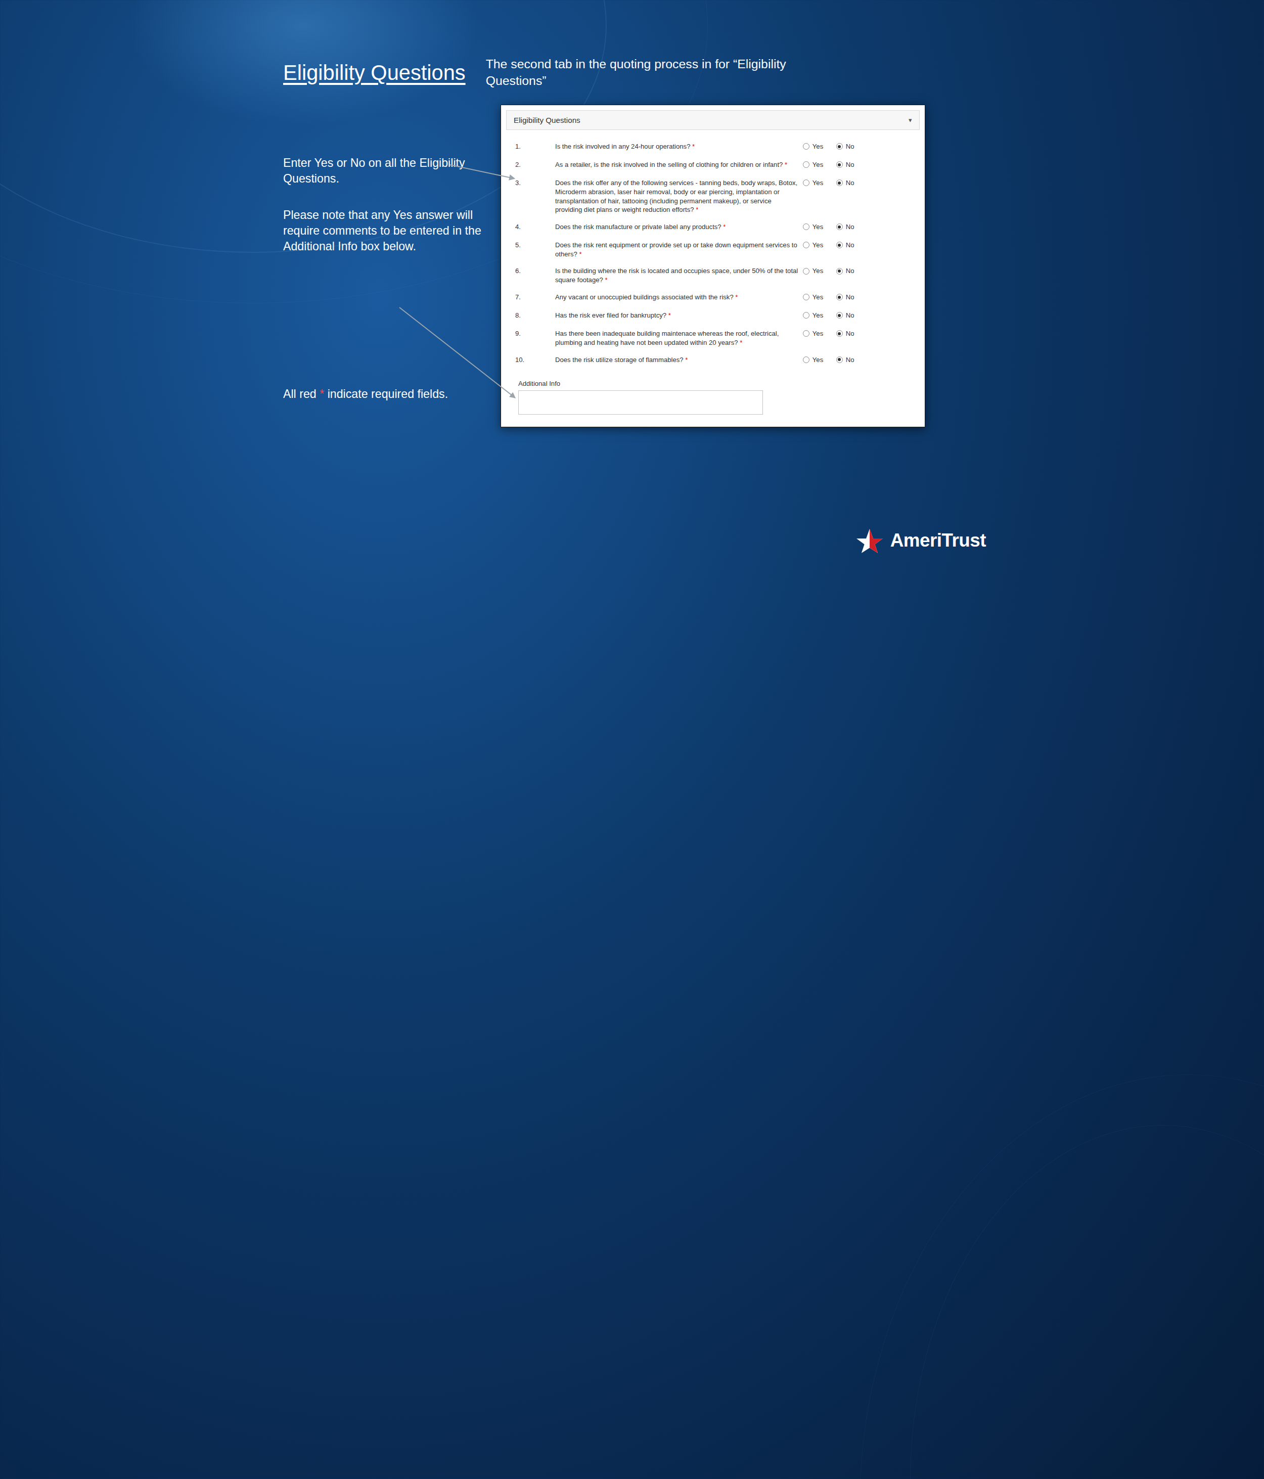Eligibility Questions
The second tab in the quoting process in for “Eligibility Questions”
Enter Yes or No on all the Eligibility Questions.
Please note that any Yes answer will require comments to be entered in the Additional Info box below.
All red * indicate required fields.
Eligibility Questions ▾
| 1. | Is the risk involved in any 24-hour operations? * | Yes No |
| 2. | As a retailer, is the risk involved in the selling of clothing for children or infant? * | Yes No |
| 3. | Does the risk offer any of the following services - tanning beds, body wraps, Botox, Microderm abrasion, laser hair removal, body or ear piercing, implantation or transplantation of hair, tattooing (including permanent makeup), or service providing diet plans or weight reduction efforts? * | Yes No |
| 4. | Does the risk manufacture or private label any products? * | Yes No |
| 5. | Does the risk rent equipment or provide set up or take down equipment services to others? * | Yes No |
| 6. | Is the building where the risk is located and occupies space, under 50% of the total square footage? * | Yes No |
| 7. | Any vacant or unoccupied buildings associated with the risk? * | Yes No |
| 8. | Has the risk ever filed for bankruptcy? * | Yes No |
| 9. | Has there been inadequate building maintenace whereas the roof, electrical, plumbing and heating have not been updated within 20 years? * | Yes No |
| 10. | Does the risk utilize storage of flammables? * | Yes No |
Additional Info
Ameri Trust